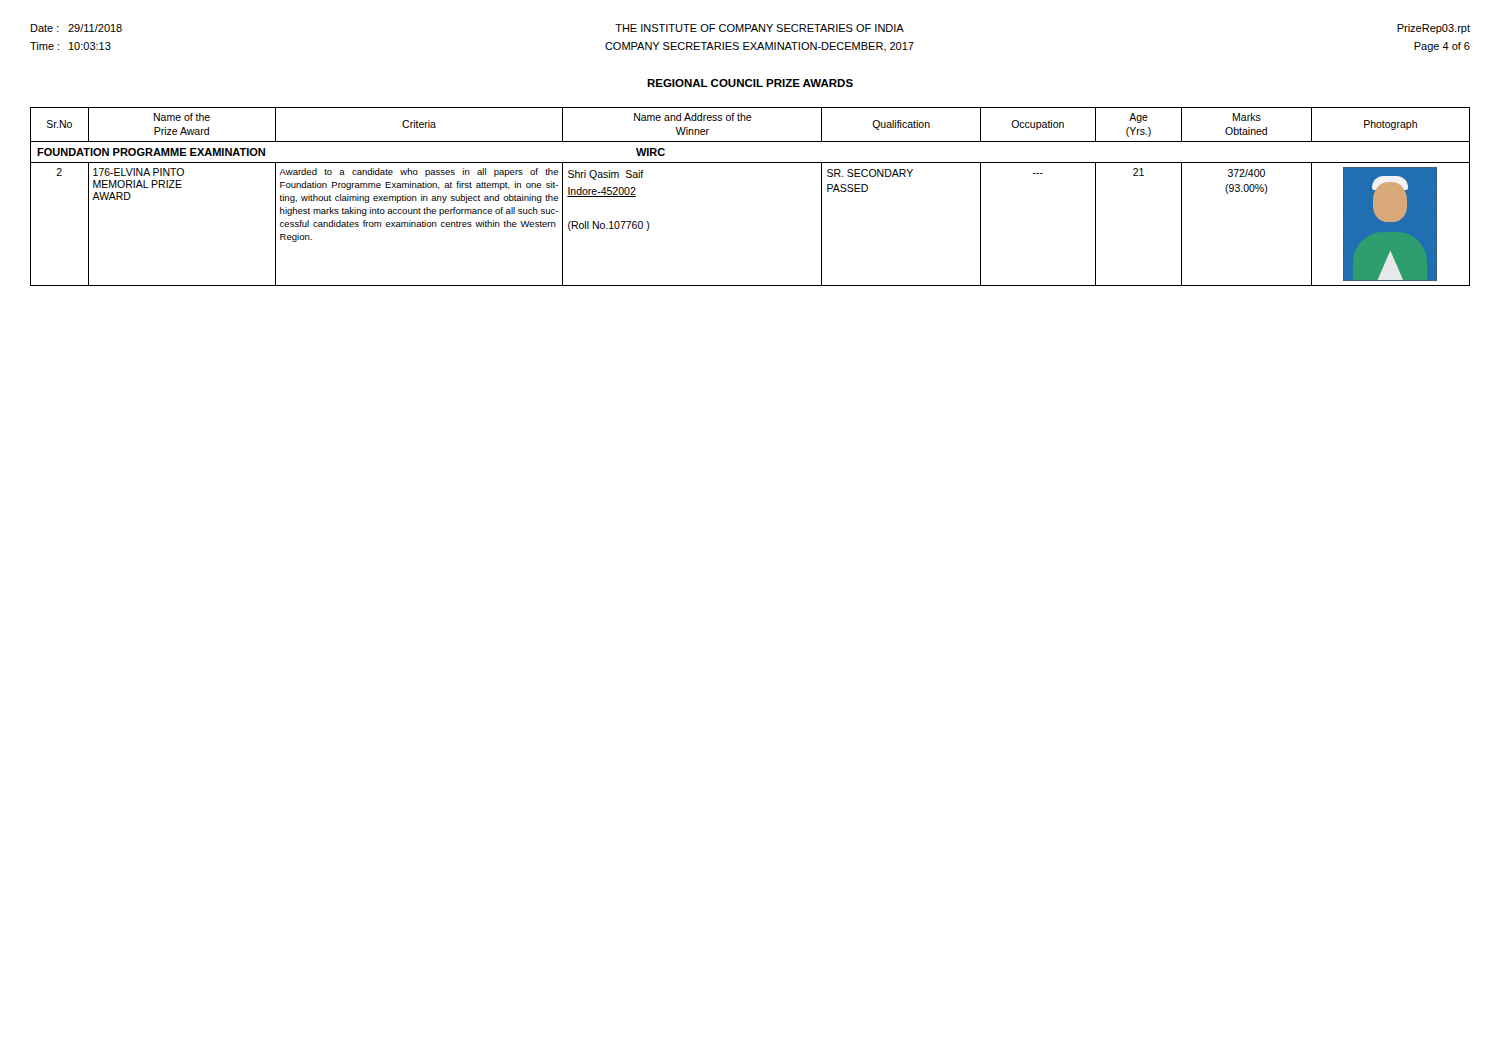Date : 29/11/2018
Time : 10:03:13
THE INSTITUTE OF COMPANY SECRETARIES OF INDIA
COMPANY SECRETARIES EXAMINATION-DECEMBER, 2017
PrizeRep03.rpt
Page 4 of 6
REGIONAL COUNCIL PRIZE AWARDS
| Sr.No | Name of the Prize Award | Criteria | Name and Address of the Winner | Qualification | Occupation | Age (Yrs.) | Marks Obtained | Photograph |
| --- | --- | --- | --- | --- | --- | --- | --- | --- |
| FOUNDATION PROGRAMME EXAMINATION WIRC |
| 2 | 176-ELVINA PINTO MEMORIAL PRIZE AWARD | Awarded to a candidate who passes in all papers of the Foundation Programme Examination, at first attempt, in one sitting, without claiming exemption in any subject and obtaining the highest marks taking into account the performance of all such successful candidates from examination centres within the Western Region. | Shri Qasim Saif Indore-452002 (Roll No.107760 ) | SR. SECONDARY PASSED | --- | 21 | 372/400 (93.00%) | |